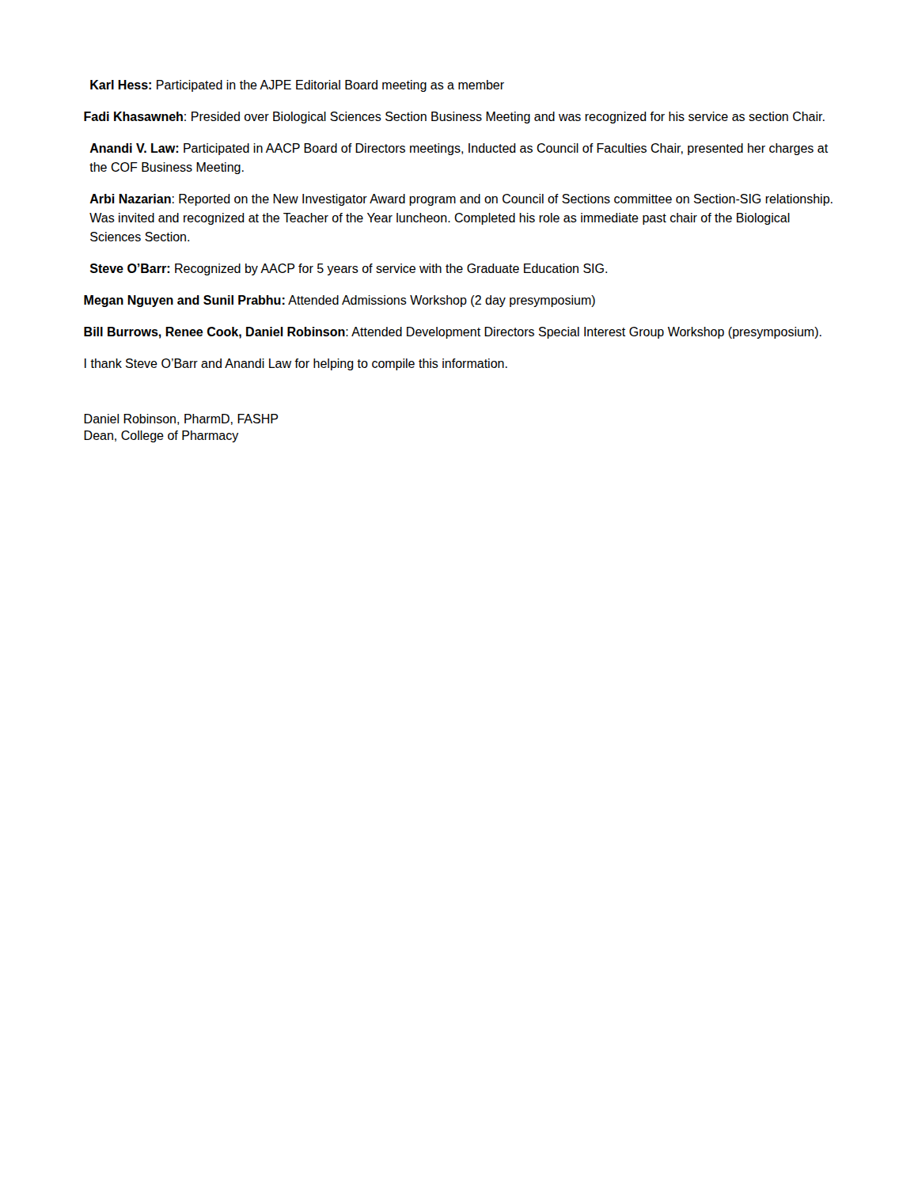Karl Hess: Participated in the AJPE Editorial Board meeting as a member
Fadi Khasawneh: Presided over Biological Sciences Section Business Meeting and was recognized for his service as section Chair.
Anandi V. Law: Participated in AACP Board of Directors meetings, Inducted as Council of Faculties Chair, presented her charges at the COF Business Meeting.
Arbi Nazarian: Reported on the New Investigator Award program and on Council of Sections committee on Section-SIG relationship. Was invited and recognized at the Teacher of the Year luncheon. Completed his role as immediate past chair of the Biological Sciences Section.
Steve O’Barr: Recognized by AACP for 5 years of service with the Graduate Education SIG.
Megan Nguyen and Sunil Prabhu: Attended Admissions Workshop (2 day presymposium)
Bill Burrows, Renee Cook, Daniel Robinson: Attended Development Directors Special Interest Group Workshop (presymposium).
I thank Steve O’Barr and Anandi Law for helping to compile this information.
Daniel Robinson, PharmD, FASHP
Dean, College of Pharmacy